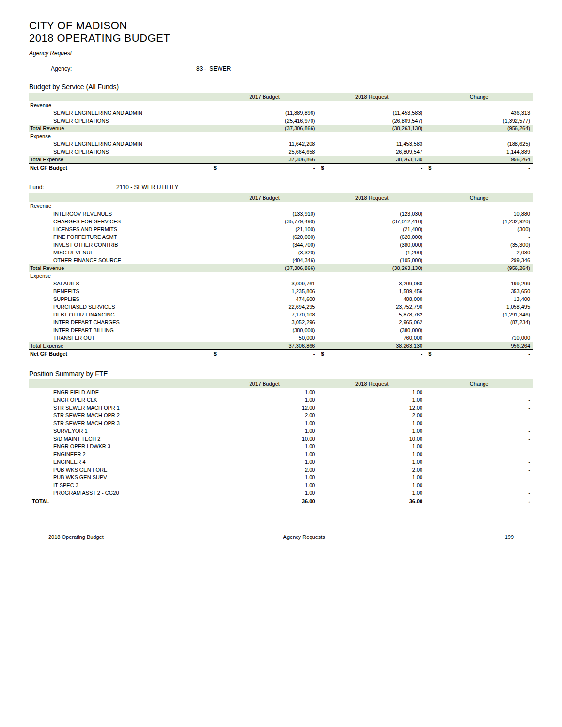CITY OF MADISON
2018 OPERATING BUDGET
Agency Request
Agency: 83 - SEWER
Budget by Service (All Funds)
| | 2017 Budget | 2018 Request | Change |
| --- | --- | --- | --- |
| Revenue | | | |
| SEWER ENGINEERING AND ADMIN | (11,889,896) | (11,453,583) | 436,313 |
| SEWER OPERATIONS | (25,416,970) | (26,809,547) | (1,392,577) |
| Total Revenue | (37,306,866) | (38,263,130) | (956,264) |
| Expense | | | |
| SEWER ENGINEERING AND ADMIN | 11,642,208 | 11,453,583 | (188,625) |
| SEWER OPERATIONS | 25,664,658 | 26,809,547 | 1,144,889 |
| Total Expense | 37,306,866 | 38,263,130 | 956,264 |
| Net GF Budget | $ - | $ - | $ - |
Fund: 2110 - SEWER UTILITY
| | 2017 Budget | 2018 Request | Change |
| --- | --- | --- | --- |
| Revenue | | | |
| INTERGOV REVENUES | (133,910) | (123,030) | 10,880 |
| CHARGES FOR SERVICES | (35,779,490) | (37,012,410) | (1,232,920) |
| LICENSES AND PERMITS | (21,100) | (21,400) | (300) |
| FINE FORFEITURE ASMT | (620,000) | (620,000) | - |
| INVEST OTHER CONTRIB | (344,700) | (380,000) | (35,300) |
| MISC REVENUE | (3,320) | (1,290) | 2,030 |
| OTHER FINANCE SOURCE | (404,346) | (105,000) | 299,346 |
| Total Revenue | (37,306,866) | (38,263,130) | (956,264) |
| Expense | | | |
| SALARIES | 3,009,761 | 3,209,060 | 199,299 |
| BENEFITS | 1,235,806 | 1,589,456 | 353,650 |
| SUPPLIES | 474,600 | 488,000 | 13,400 |
| PURCHASED SERVICES | 22,694,295 | 23,752,790 | 1,058,495 |
| DEBT OTHR FINANCING | 7,170,108 | 5,878,762 | (1,291,346) |
| INTER DEPART CHARGES | 3,052,296 | 2,965,062 | (87,234) |
| INTER DEPART BILLING | (380,000) | (380,000) | - |
| TRANSFER OUT | 50,000 | 760,000 | 710,000 |
| Total Expense | 37,306,866 | 38,263,130 | 956,264 |
| Net GF Budget | $ - | $ - | $ - |
Position Summary by FTE
| | 2017 Budget | 2018 Request | Change |
| --- | --- | --- | --- |
| ENGR FIELD AIDE | 1.00 | 1.00 | - |
| ENGR OPER CLK | 1.00 | 1.00 | - |
| STR SEWER MACH OPR 1 | 12.00 | 12.00 | - |
| STR SEWER MACH OPR 2 | 2.00 | 2.00 | - |
| STR SEWER MACH OPR 3 | 1.00 | 1.00 | - |
| SURVEYOR 1 | 1.00 | 1.00 | - |
| S/D MAINT TECH 2 | 10.00 | 10.00 | - |
| ENGR OPER LDWKR 3 | 1.00 | 1.00 | - |
| ENGINEER 2 | 1.00 | 1.00 | - |
| ENGINEER 4 | 1.00 | 1.00 | - |
| PUB WKS GEN FORE | 2.00 | 2.00 | - |
| PUB WKS GEN SUPV | 1.00 | 1.00 | - |
| IT SPEC 3 | 1.00 | 1.00 | - |
| PROGRAM ASST 2 - CG20 | 1.00 | 1.00 | - |
| TOTAL | 36.00 | 36.00 | - |
2018 Operating Budget Agency Requests 199